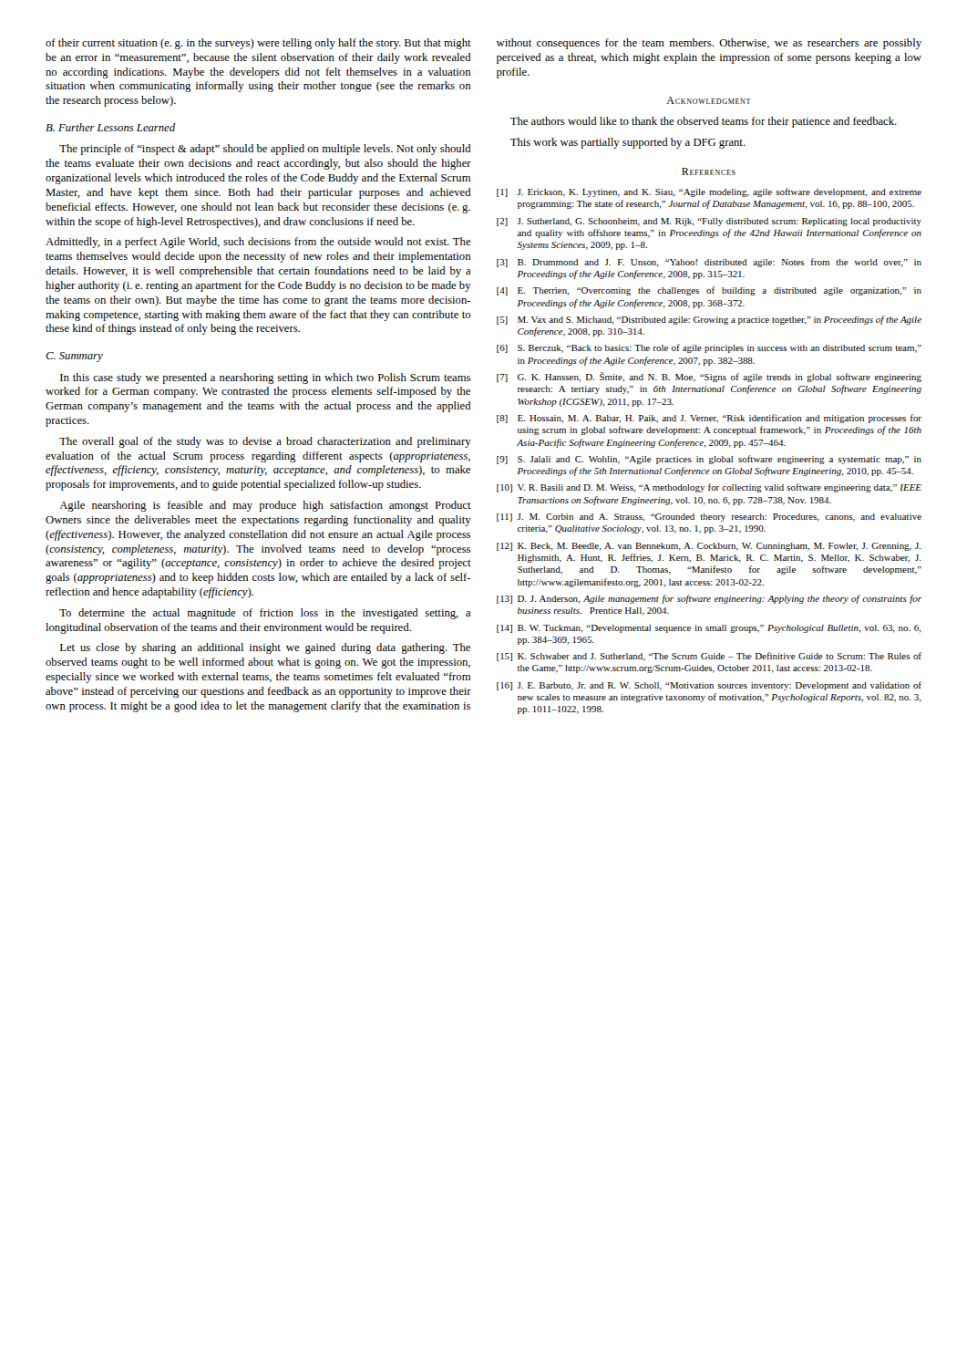of their current situation (e. g. in the surveys) were telling only half the story. But that might be an error in “measurement”, because the silent observation of their daily work revealed no according indications. Maybe the developers did not felt themselves in a valuation situation when communicating informally using their mother tongue (see the remarks on the research process below).
B. Further Lessons Learned
The principle of “inspect & adapt” should be applied on multiple levels. Not only should the teams evaluate their own decisions and react accordingly, but also should the higher organizational levels which introduced the roles of the Code Buddy and the External Scrum Master, and have kept them since. Both had their particular purposes and achieved beneficial effects. However, one should not lean back but reconsider these decisions (e. g. within the scope of high-level Retrospectives), and draw conclusions if need be.
Admittedly, in a perfect Agile World, such decisions from the outside would not exist. The teams themselves would decide upon the necessity of new roles and their implementation details. However, it is well comprehensible that certain foundations need to be laid by a higher authority (i. e. renting an apartment for the Code Buddy is no decision to be made by the teams on their own). But maybe the time has come to grant the teams more decision-making competence, starting with making them aware of the fact that they can contribute to these kind of things instead of only being the receivers.
C. Summary
In this case study we presented a nearshoring setting in which two Polish Scrum teams worked for a German company. We contrasted the process elements self-imposed by the German company’s management and the teams with the actual process and the applied practices.
The overall goal of the study was to devise a broad characterization and preliminary evaluation of the actual Scrum process regarding different aspects (appropriateness, effectiveness, efficiency, consistency, maturity, acceptance, and completeness), to make proposals for improvements, and to guide potential specialized follow-up studies.
Agile nearshoring is feasible and may produce high satisfaction amongst Product Owners since the deliverables meet the expectations regarding functionality and quality (effectiveness). However, the analyzed constellation did not ensure an actual Agile process (consistency, completeness, maturity). The involved teams need to develop “process awareness” or “agility” (acceptance, consistency) in order to achieve the desired project goals (appropriateness) and to keep hidden costs low, which are entailed by a lack of self-reflection and hence adaptability (efficiency).
To determine the actual magnitude of friction loss in the investigated setting, a longitudinal observation of the teams and their environment would be required.
Let us close by sharing an additional insight we gained during data gathering. The observed teams ought to be well informed about what is going on. We got the impression, especially since we worked with external teams, the teams sometimes felt evaluated “from above” instead of perceiving our questions and feedback as an opportunity to improve their own process. It might be a good idea to let the management clarify that the examination is without consequences for the team members. Otherwise, we as researchers are possibly perceived as a threat, which might explain the impression of some persons keeping a low profile.
Acknowledgment
The authors would like to thank the observed teams for their patience and feedback.
This work was partially supported by a DFG grant.
References
J. Erickson, K. Lyytinen, and K. Siau, “Agile modeling, agile software development, and extreme programming: The state of research,” Journal of Database Management, vol. 16, pp. 88–100, 2005.
J. Sutherland, G. Schoonheim, and M. Rijk, “Fully distributed scrum: Replicating local productivity and quality with offshore teams,” in Proceedings of the 42nd Hawaii International Conference on Systems Sciences, 2009, pp. 1–8.
B. Drummond and J. F. Unson, “Yahoo! distributed agile: Notes from the world over,” in Proceedings of the Agile Conference, 2008, pp. 315–321.
E. Therrien, “Overcoming the challenges of building a distributed agile organization,” in Proceedings of the Agile Conference, 2008, pp. 368–372.
M. Vax and S. Michaud, “Distributed agile: Growing a practice together,” in Proceedings of the Agile Conference, 2008, pp. 310–314.
S. Berczuk, “Back to basics: The role of agile principles in success with an distributed scrum team,” in Proceedings of the Agile Conference, 2007, pp. 382–388.
G. K. Hanssen, D. Šmite, and N. B. Moe, “Signs of agile trends in global software engineering research: A tertiary study,” in 6th International Conference on Global Software Engineering Workshop (ICGSEW), 2011, pp. 17–23.
E. Hossain, M. A. Babar, H. Paik, and J. Verner, “Risk identification and mitigation processes for using scrum in global software development: A conceptual framework,” in Proceedings of the 16th Asia-Pacific Software Engineering Conference, 2009, pp. 457–464.
S. Jalali and C. Wohlin, “Agile practices in global software engineering a systematic map,” in Proceedings of the 5th International Conference on Global Software Engineering, 2010, pp. 45–54.
V. R. Basili and D. M. Weiss, “A methodology for collecting valid software engineering data,” IEEE Transactions on Software Engineering, vol. 10, no. 6, pp. 728–738, Nov. 1984.
J. M. Corbin and A. Strauss, “Grounded theory research: Procedures, canons, and evaluative criteria,” Qualitative Sociology, vol. 13, no. 1, pp. 3–21, 1990.
K. Beck, M. Beedle, A. van Bennekum, A. Cockburn, W. Cunningham, M. Fowler, J. Grenning, J. Highsmith, A. Hunt, R. Jeffries, J. Kern, B. Marick, R. C. Martin, S. Mellor, K. Schwaber, J. Sutherland, and D. Thomas, “Manifesto for agile software development,” http://www.agilemanifesto.org, 2001, last access: 2013-02-22.
D. J. Anderson, Agile management for software engineering: Applying the theory of constraints for business results. Prentice Hall, 2004.
B. W. Tuckman, “Developmental sequence in small groups,” Psychological Bulletin, vol. 63, no. 6, pp. 384–369, 1965.
K. Schwaber and J. Sutherland, “The Scrum Guide – The Definitive Guide to Scrum: The Rules of the Game,” http://www.scrum.org/Scrum-Guides, October 2011, last access: 2013-02-18.
J. E. Barbuto, Jr. and R. W. Scholl, “Motivation sources inventory: Development and validation of new scales to measure an integrative taxonomy of motivation,” Psychological Reports, vol. 82, no. 3, pp. 1011–1022, 1998.